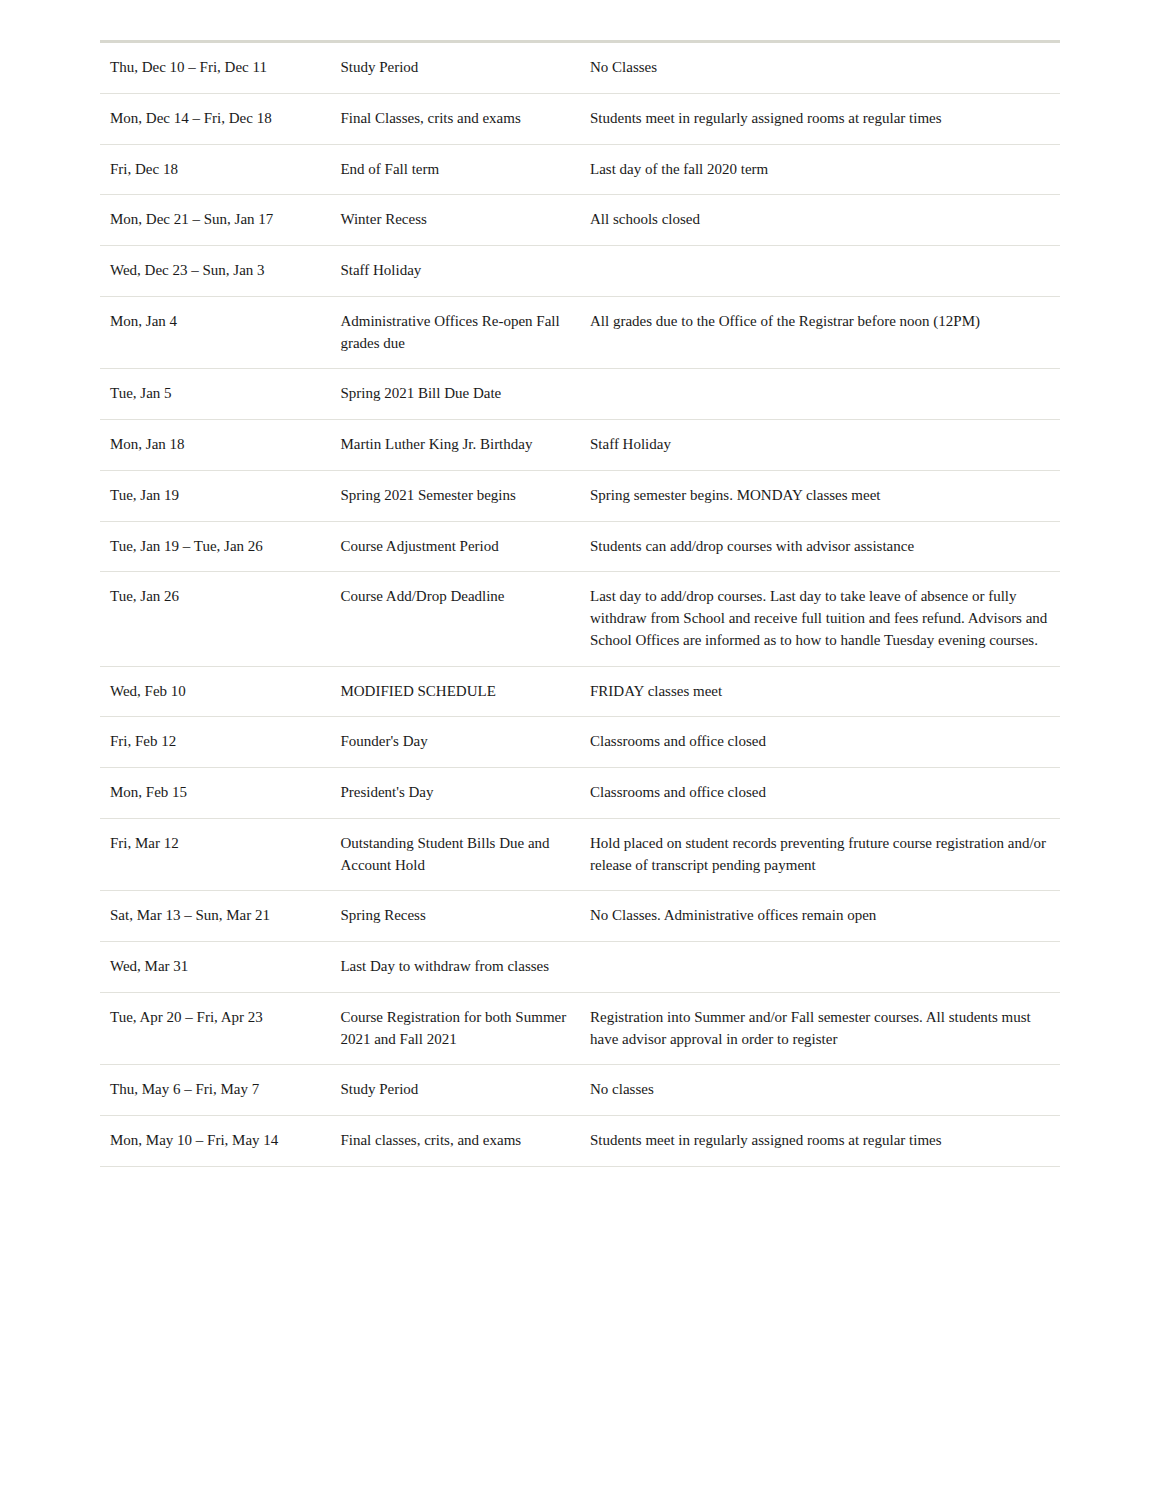| Thu, Dec 10 – Fri, Dec 11 | Study Period | No Classes |
| Mon, Dec 14 – Fri, Dec 18 | Final Classes, crits and exams | Students meet in regularly assigned rooms at regular times |
| Fri, Dec 18 | End of Fall term | Last day of the fall 2020 term |
| Mon, Dec 21 – Sun, Jan 17 | Winter Recess | All schools closed |
| Wed, Dec 23 – Sun, Jan 3 | Staff Holiday | |
| Mon, Jan 4 | Administrative Offices Re-open Fall grades due | All grades due to the Office of the Registrar before noon (12PM) |
| Tue, Jan 5 | Spring 2021 Bill Due Date | |
| Mon, Jan 18 | Martin Luther King Jr. Birthday | Staff Holiday |
| Tue, Jan 19 | Spring 2021 Semester begins | Spring semester begins. MONDAY classes meet |
| Tue, Jan 19 – Tue, Jan 26 | Course Adjustment Period | Students can add/drop courses with advisor assistance |
| Tue, Jan 26 | Course Add/Drop Deadline | Last day to add/drop courses. Last day to take leave of absence or fully withdraw from School and receive full tuition and fees refund. Advisors and School Offices are informed as to how to handle Tuesday evening courses. |
| Wed, Feb 10 | MODIFIED SCHEDULE | FRIDAY classes meet |
| Fri, Feb 12 | Founder's Day | Classrooms and office closed |
| Mon, Feb 15 | President's Day | Classrooms and office closed |
| Fri, Mar 12 | Outstanding Student Bills Due and Account Hold | Hold placed on student records preventing fruture course registration and/or release of transcript pending payment |
| Sat, Mar 13 – Sun, Mar 21 | Spring Recess | No Classes. Administrative offices remain open |
| Wed, Mar 31 | Last Day to withdraw from classes | |
| Tue, Apr 20 – Fri, Apr 23 | Course Registration for both Summer 2021 and Fall 2021 | Registration into Summer and/or Fall semester courses. All students must have advisor approval in order to register |
| Thu, May 6 – Fri, May 7 | Study Period | No classes |
| Mon, May 10 – Fri, May 14 | Final classes, crits, and exams | Students meet in regularly assigned rooms at regular times |